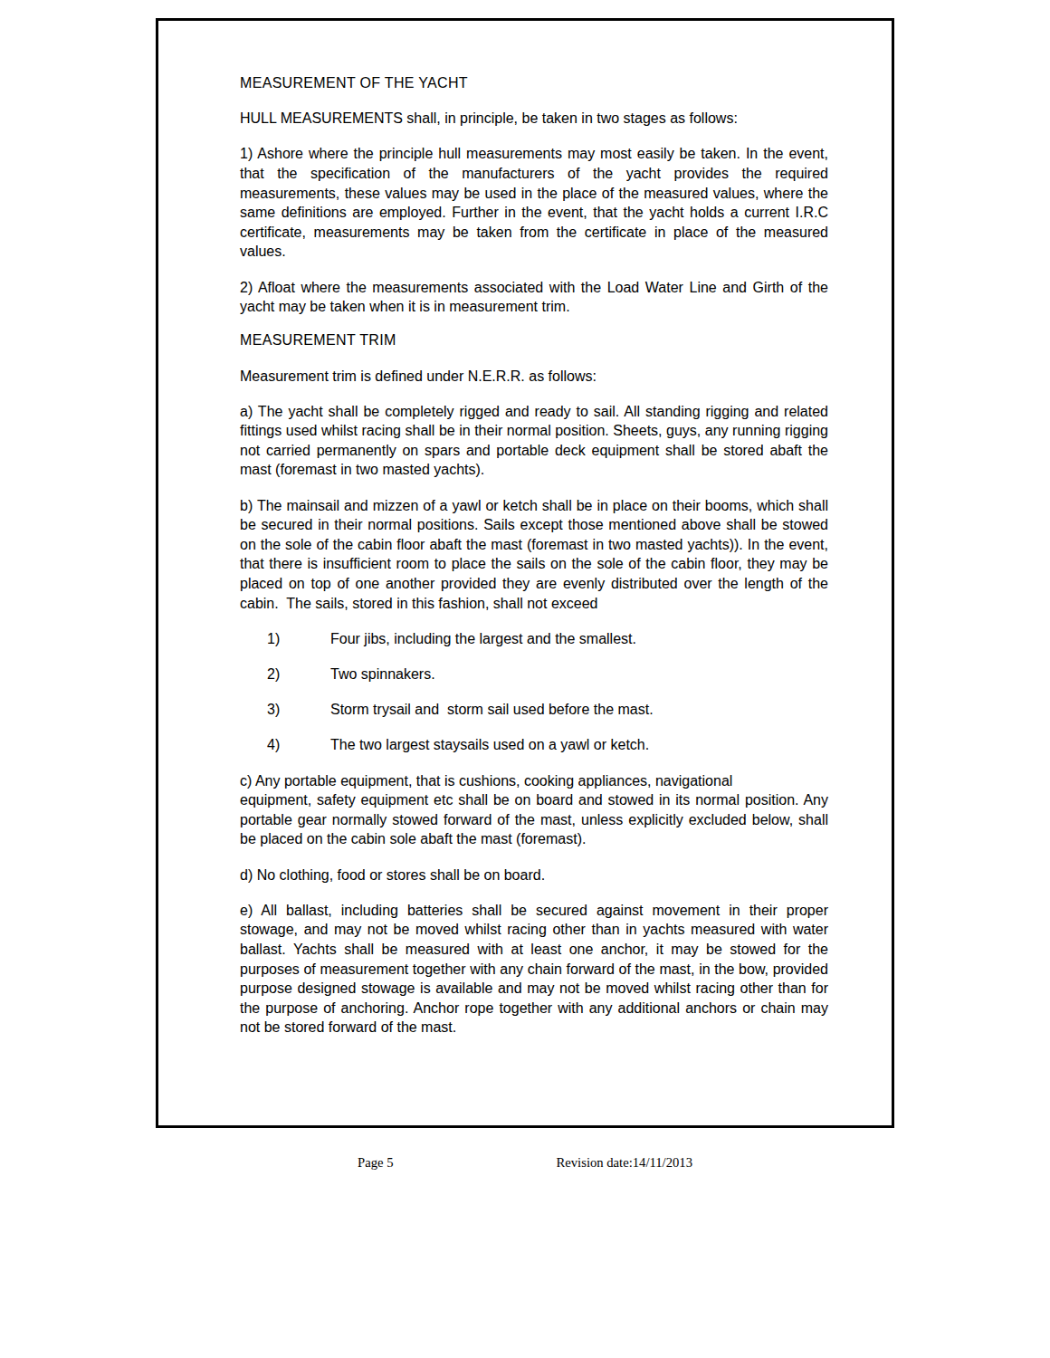MEASUREMENT OF THE YACHT
HULL MEASUREMENTS shall, in principle, be taken in two stages as follows:
1) Ashore where the principle hull measurements may most easily be taken. In the event, that the specification of the manufacturers of the yacht provides the required measurements, these values may be used in the place of the measured values, where the same definitions are employed. Further in the event, that the yacht holds a current I.R.C certificate, measurements may be taken from the certificate in place of the measured values.
2) Afloat where the measurements associated with the Load Water Line and Girth of the yacht may be taken when it is in measurement trim.
MEASUREMENT TRIM
Measurement trim is defined under N.E.R.R. as follows:
a) The yacht shall be completely rigged and ready to sail. All standing rigging and related fittings used whilst racing shall be in their normal position. Sheets, guys, any running rigging not carried permanently on spars and portable deck equipment shall be stored abaft the mast (foremast in two masted yachts).
b) The mainsail and mizzen of a yawl or ketch shall be in place on their booms, which shall be secured in their normal positions. Sails except those mentioned above shall be stowed on the sole of the cabin floor abaft the mast (foremast in two masted yachts)). In the event, that there is insufficient room to place the sails on the sole of the cabin floor, they may be placed on top of one another provided they are evenly distributed over the length of the cabin. The sails, stored in this fashion, shall not exceed
1) Four jibs, including the largest and the smallest.
2) Two spinnakers.
3) Storm trysail and storm sail used before the mast.
4) The two largest staysails used on a yawl or ketch.
c) Any portable equipment, that is cushions, cooking appliances, navigational
equipment, safety equipment etc shall be on board and stowed in its normal position. Any portable gear normally stowed forward of the mast, unless explicitly excluded below, shall be placed on the cabin sole abaft the mast (foremast).
d) No clothing, food or stores shall be on board.
e) All ballast, including batteries shall be secured against movement in their proper stowage, and may not be moved whilst racing other than in yachts measured with water ballast. Yachts shall be measured with at least one anchor, it may be stowed for the purposes of measurement together with any chain forward of the mast, in the bow, provided purpose designed stowage is available and may not be moved whilst racing other than for the purpose of anchoring. Anchor rope together with any additional anchors or chain may not be stored forward of the mast.
Page 5 Revision date:14/11/2013